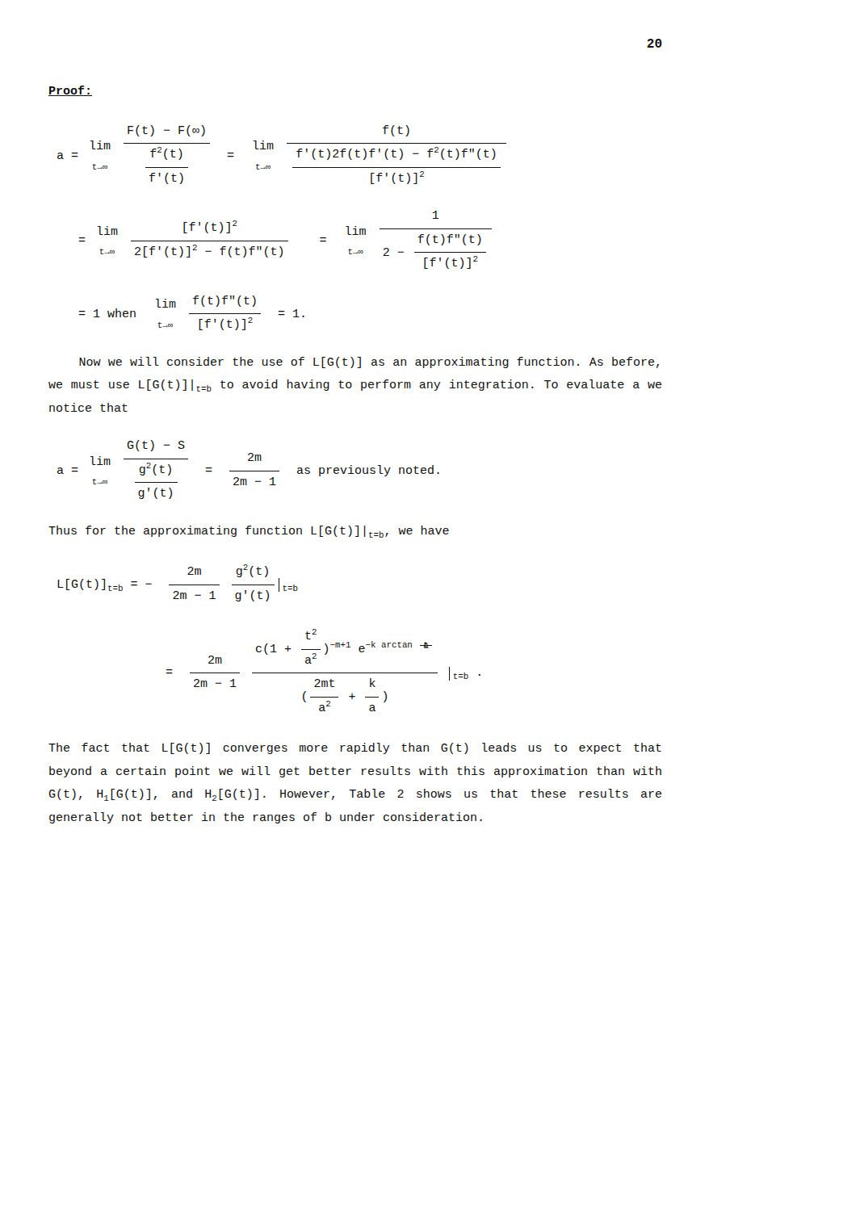20
Proof:
a = lim t→∞ F(t) − F(∞) f2(t) f′(t) = lim t→∞ f(t) f′(t)2f(t)f′(t) − f2(t)f″(t)[f′(t)]2
= lim t→∞ [f′(t)]2 2[f′(t)]2 − f(t)f″(t) = lim t→∞ 1 2 − f(t)f″(t)[f′(t)]2
= 1 when lim t→∞ f(t)f″(t) [f′(t)]2 = 1.
Now we will consider the use of L[G(t)] as an approximating function. As before, we must use L[G(t)]|t=b to avoid having to perform any integration. To evaluate a we notice that
a = lim t→∞ G(t) − S g2(t) g′(t) = 2m 2m − 1 as previously noted.
Thus for the approximating function L[G(t)]|t=b, we have
L[G(t)]t=b = − 2m 2m − 1 g2(t) g′(t) t=b
= 2m 2m − 1 c(1 + t2 a2)−m+1 e−k arctan ta (2mt a2 + ka) t=b .
The fact that L[G(t)] converges more rapidly than G(t) leads us to expect that beyond a certain point we will get better results with this approximation than with G(t), H1[G(t)], and H2[G(t)]. However, Table 2 shows us that these results are generally not better in the ranges of b under consideration.